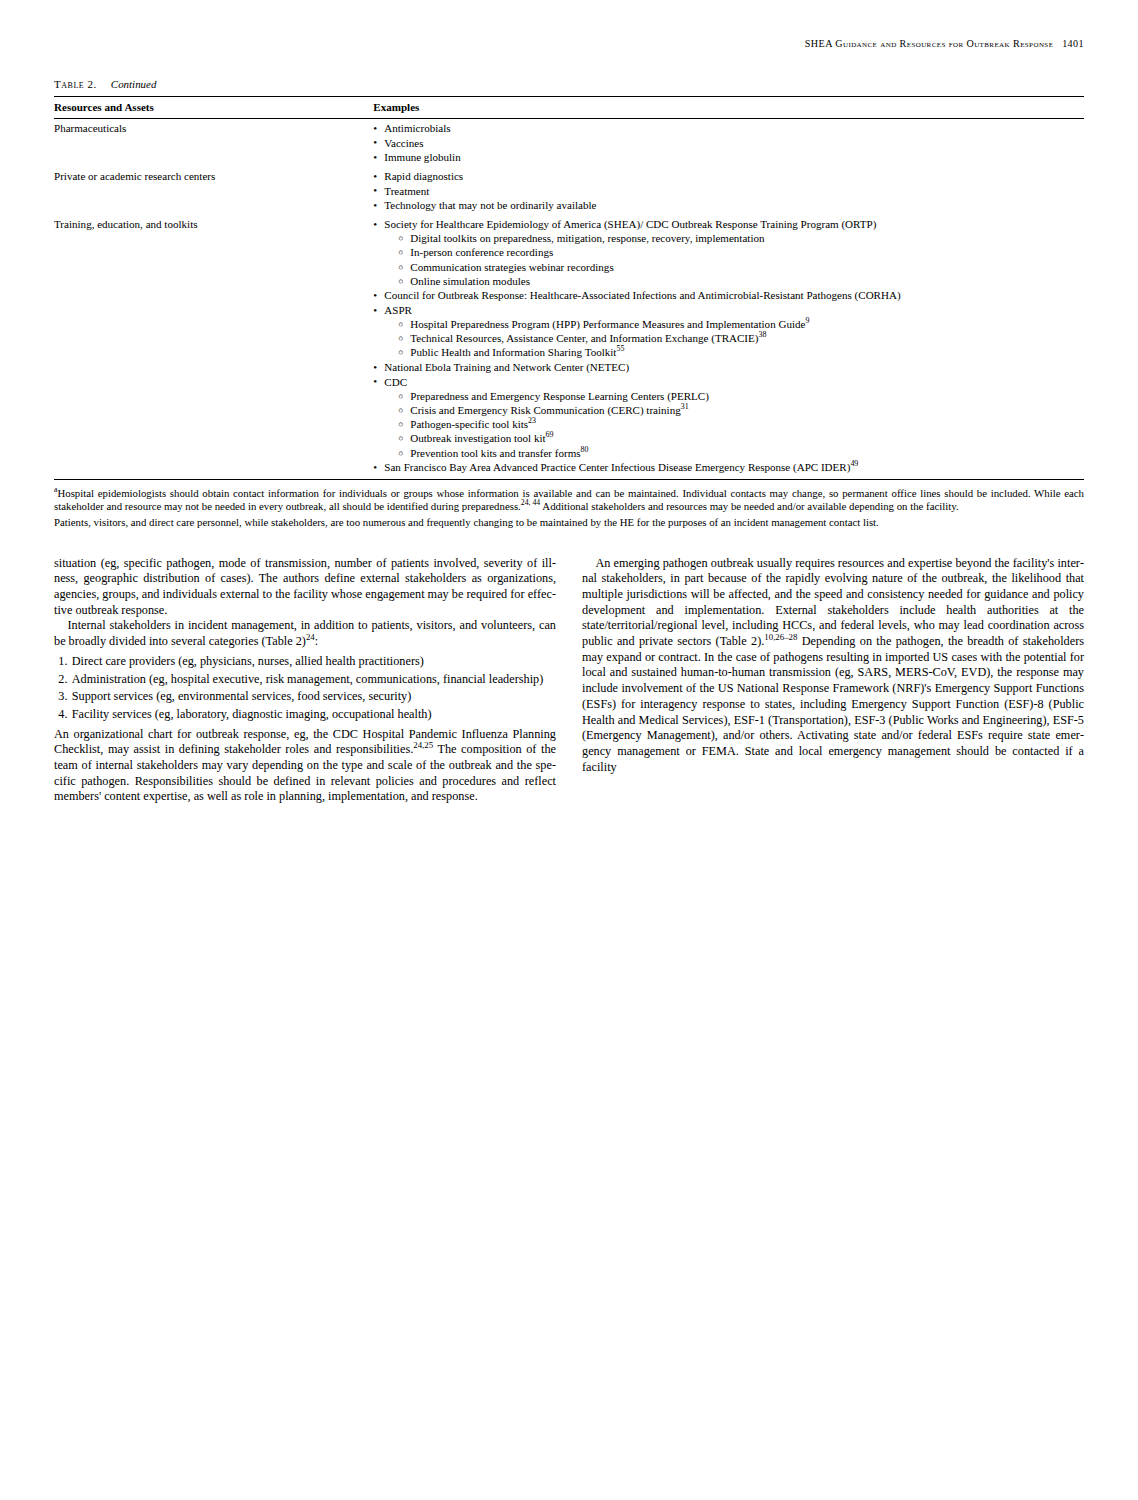SHEA Guidance and Resources for Outbreak Response 1401
Table 2. Continued
| Resources and Assets | Examples |
| --- | --- |
| Pharmaceuticals | Antimicrobials Vaccines Immune globulin |
| Private or academic research centers | Rapid diagnostics Treatment Technology that may not be ordinarily available |
| Training, education, and toolkits | Society for Healthcare Epidemiology of America (SHEA)/ CDC Outbreak Response Training Program (ORTP) Digital toolkits on preparedness, mitigation, response, recovery, implementation In-person conference recordings Communication strategies webinar recordings Online simulation modules Council for Outbreak Response: Healthcare-Associated Infections and Antimicrobial-Resistant Pathogens (CORHA) ASPR Hospital Preparedness Program (HPP) Performance Measures and Implementation Guide 9 Technical Resources, Assistance Center, and Information Exchange (TRACIE) 38 Public Health and Information Sharing Toolkit 55 National Ebola Training and Network Center (NETEC) CDC Preparedness and Emergency Response Learning Centers (PERLC) Crisis and Emergency Risk Communication (CERC) training 31 Pathogen-specific tool kits 23 Outbreak investigation tool kit 69 Prevention tool kits and transfer forms 80 San Francisco Bay Area Advanced Practice Center Infectious Disease Emergency Response (APC IDER) 49 |
aHospital epidemiologists should obtain contact information for individuals or groups whose information is available and can be maintained. Individual contacts may change, so permanent office lines should be included. While each stakeholder and resource may not be needed in every outbreak, all should be identified during preparedness.24, 44 Additional stakeholders and resources may be needed and/or available depending on the facility.
Patients, visitors, and direct care personnel, while stakeholders, are too numerous and frequently changing to be maintained by the HE for the purposes of an incident management contact list.
situation (eg, specific pathogen, mode of transmission, number of patients involved, severity of illness, geographic distribution of cases). The authors define external stakeholders as organizations, agencies, groups, and individuals external to the facility whose engagement may be required for effective outbreak response.
Internal stakeholders in incident management, in addition to patients, visitors, and volunteers, can be broadly divided into several categories (Table 2)24:
Direct care providers (eg, physicians, nurses, allied health practitioners)
Administration (eg, hospital executive, risk management, communications, financial leadership)
Support services (eg, environmental services, food services, security)
Facility services (eg, laboratory, diagnostic imaging, occupational health)
An organizational chart for outbreak response, eg, the CDC Hospital Pandemic Influenza Planning Checklist, may assist in defining stakeholder roles and responsibilities.24,25 The composition of the team of internal stakeholders may vary depending on the type and scale of the outbreak and the specific pathogen. Responsibilities should be defined in relevant policies and procedures and reflect members' content expertise, as well as role in planning, implementation, and response.
An emerging pathogen outbreak usually requires resources and expertise beyond the facility's internal stakeholders, in part because of the rapidly evolving nature of the outbreak, the likelihood that multiple jurisdictions will be affected, and the speed and consistency needed for guidance and policy development and implementation. External stakeholders include health authorities at the state/territorial/regional level, including HCCs, and federal levels, who may lead coordination across public and private sectors (Table 2).10,26–28 Depending on the pathogen, the breadth of stakeholders may expand or contract. In the case of pathogens resulting in imported US cases with the potential for local and sustained human-to-human transmission (eg, SARS, MERS-CoV, EVD), the response may include involvement of the US National Response Framework (NRF)'s Emergency Support Functions (ESFs) for interagency response to states, including Emergency Support Function (ESF)-8 (Public Health and Medical Services), ESF-1 (Transportation), ESF-3 (Public Works and Engineering), ESF-5 (Emergency Management), and/or others. Activating state and/or federal ESFs require state emergency management or FEMA. State and local emergency management should be contacted if a facility